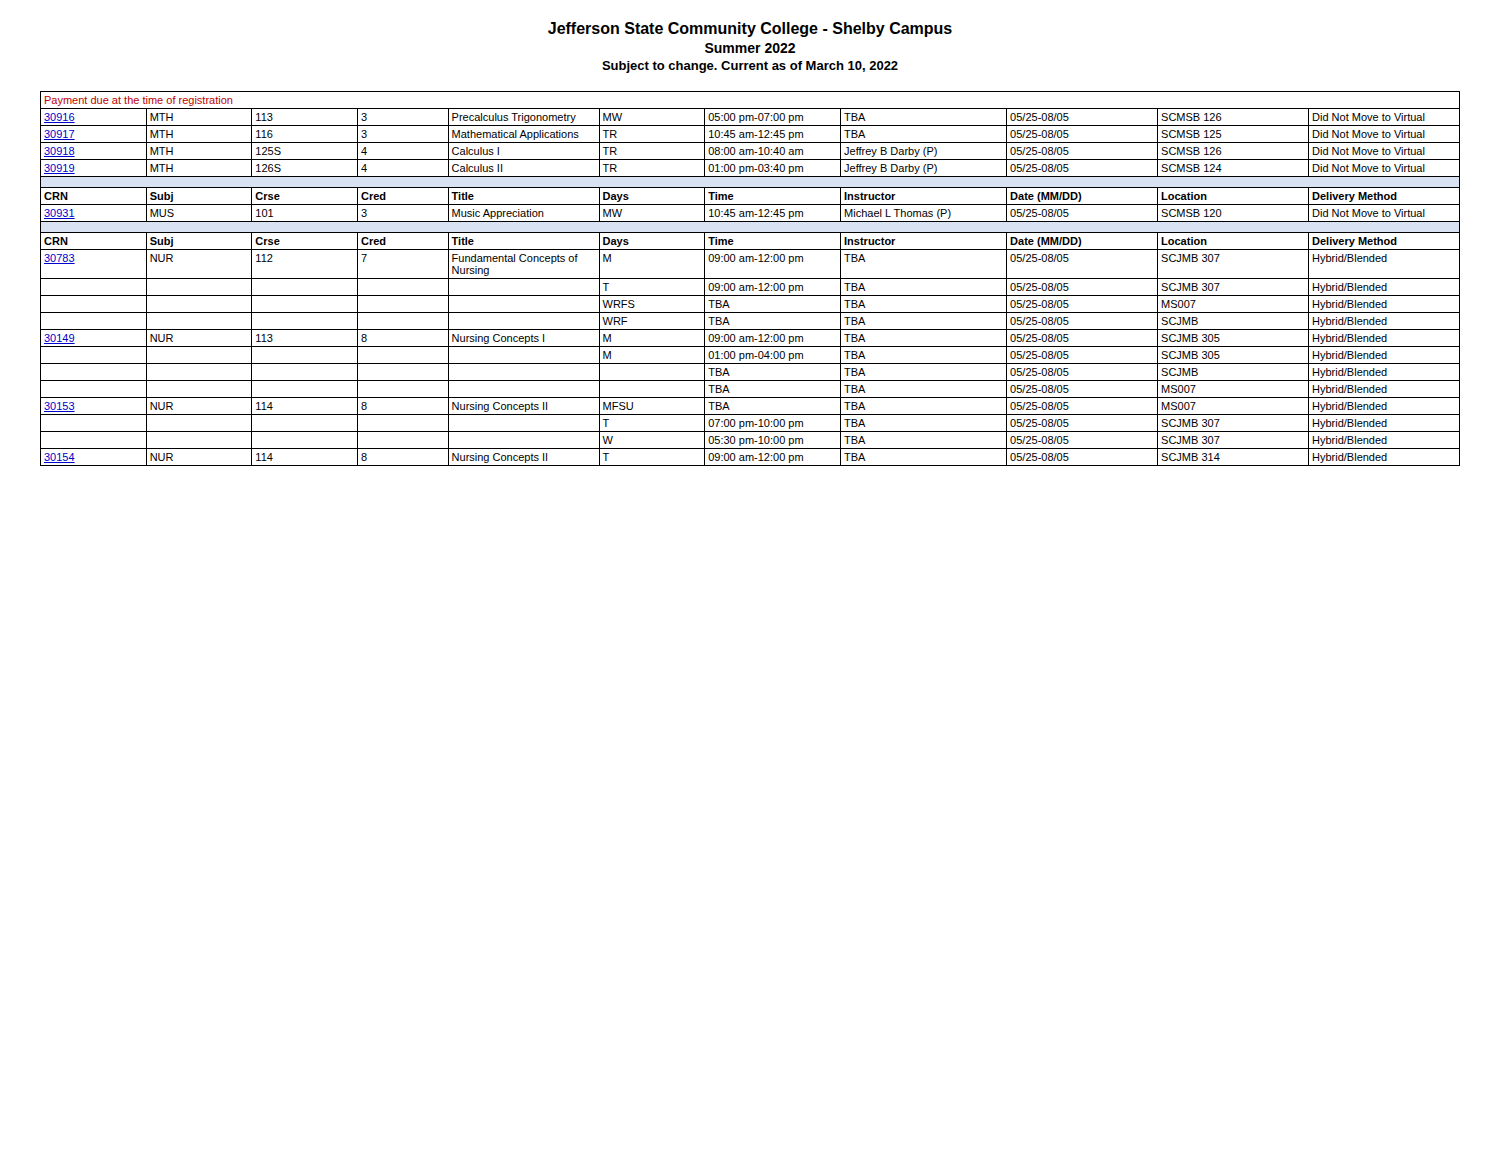Jefferson State Community College - Shelby Campus
Summer 2022
Subject to change. Current as of March 10, 2022
| Payment due at the time of registration |
| 30916 | MTH | 113 | 3 | Precalculus Trigonometry | MW | 05:00 pm-07:00 pm | TBA | 05/25-08/05 | SCMSB 126 | Did Not Move to Virtual |
| 30917 | MTH | 116 | 3 | Mathematical Applications | TR | 10:45 am-12:45 pm | TBA | 05/25-08/05 | SCMSB 125 | Did Not Move to Virtual |
| 30918 | MTH | 125S | 4 | Calculus I | TR | 08:00 am-10:40 am | Jeffrey B Darby (P) | 05/25-08/05 | SCMSB 126 | Did Not Move to Virtual |
| 30919 | MTH | 126S | 4 | Calculus II | TR | 01:00 pm-03:40 pm | Jeffrey B Darby (P) | 05/25-08/05 | SCMSB 124 | Did Not Move to Virtual |
| CRN | Subj | Crse | Cred | Title | Days | Time | Instructor | Date (MM/DD) | Location | Delivery Method |
| 30931 | MUS | 101 | 3 | Music Appreciation | MW | 10:45 am-12:45 pm | Michael L Thomas (P) | 05/25-08/05 | SCMSB 120 | Did Not Move to Virtual |
| CRN | Subj | Crse | Cred | Title | Days | Time | Instructor | Date (MM/DD) | Location | Delivery Method |
| 30783 | NUR | 112 | 7 | Fundamental Concepts of Nursing | M | 09:00 am-12:00 pm | TBA | 05/25-08/05 | SCJMB 307 | Hybrid/Blended |
| | | | | | T | 09:00 am-12:00 pm | TBA | 05/25-08/05 | SCJMB 307 | Hybrid/Blended |
| | | | | | WRFS | TBA | TBA | 05/25-08/05 | MS007 | Hybrid/Blended |
| | | | | | WRF | TBA | TBA | 05/25-08/05 | SCJMB | Hybrid/Blended |
| 30149 | NUR | 113 | 8 | Nursing Concepts I | M | 09:00 am-12:00 pm | TBA | 05/25-08/05 | SCJMB 305 | Hybrid/Blended |
| | | | | | M | 01:00 pm-04:00 pm | TBA | 05/25-08/05 | SCJMB 305 | Hybrid/Blended |
| | | | | | | TBA | TBA | 05/25-08/05 | SCJMB | Hybrid/Blended |
| | | | | | | TBA | TBA | 05/25-08/05 | MS007 | Hybrid/Blended |
| 30153 | NUR | 114 | 8 | Nursing Concepts II | MFSU | TBA | TBA | 05/25-08/05 | MS007 | Hybrid/Blended |
| | | | | | T | 07:00 pm-10:00 pm | TBA | 05/25-08/05 | SCJMB 307 | Hybrid/Blended |
| | | | | | W | 05:30 pm-10:00 pm | TBA | 05/25-08/05 | SCJMB 307 | Hybrid/Blended |
| 30154 | NUR | 114 | 8 | Nursing Concepts II | T | 09:00 am-12:00 pm | TBA | 05/25-08/05 | SCJMB 314 | Hybrid/Blended |